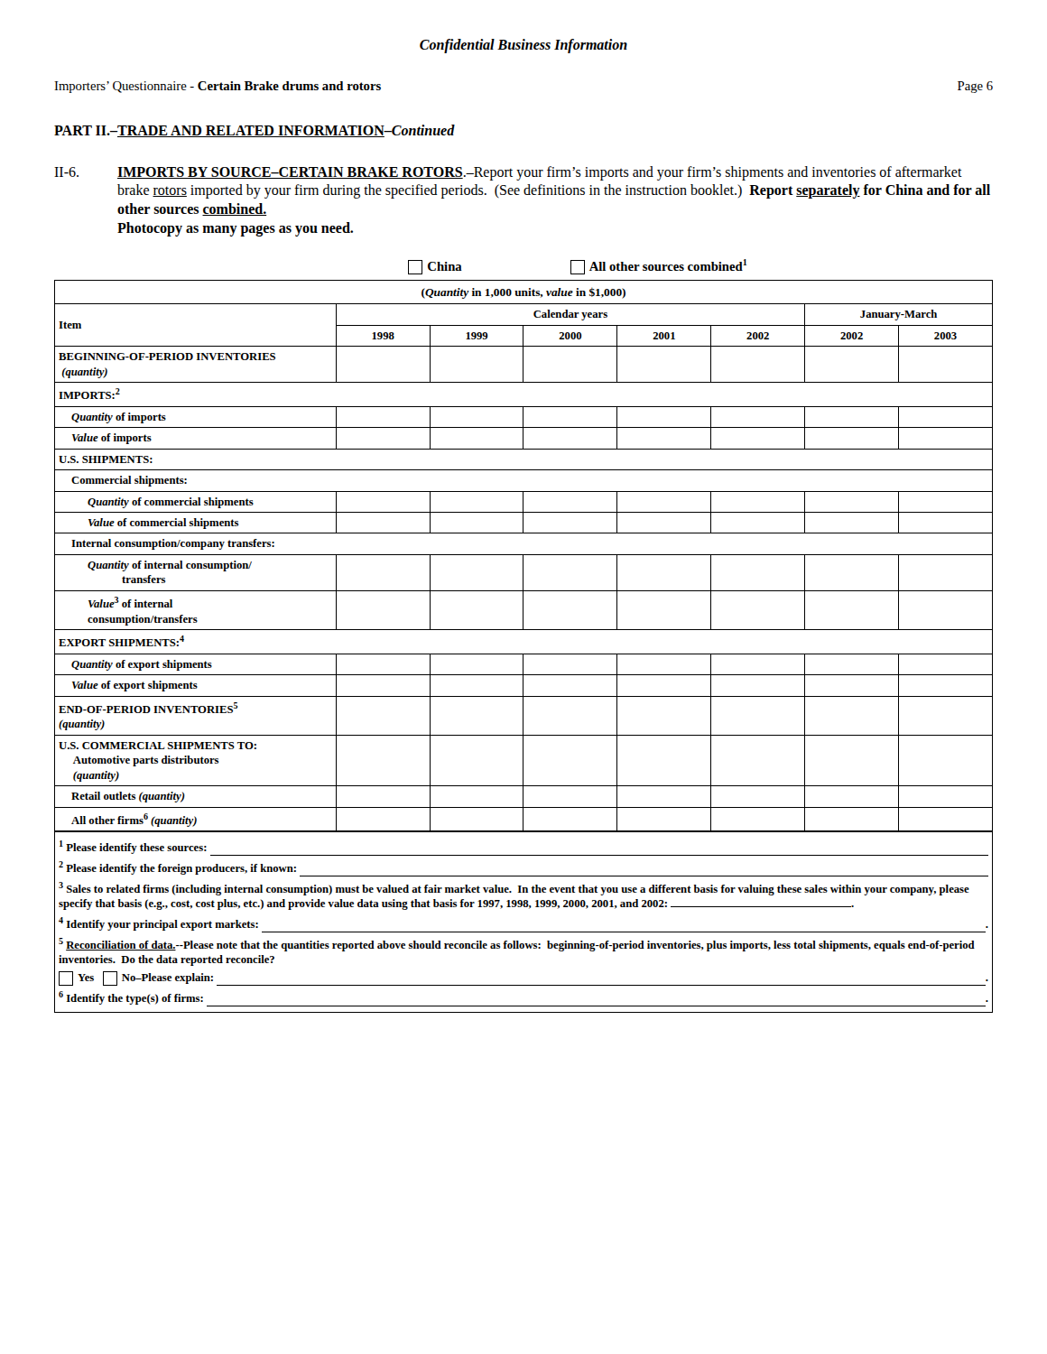Confidential Business Information
Importers’ Questionnaire - Certain Brake drums and rotors
Page 6
PART II.–TRADE AND RELATED INFORMATION–Continued
II-6.
IMPORTS BY SOURCE–CERTAIN BRAKE ROTORS.–Report your firm’s imports and your firm’s shipments and inventories of aftermarket brake rotors imported by your firm during the specified periods. (See definitions in the instruction booklet.) Report separately for China and for all other sources combined.
Photocopy as many pages as you need.
China All other sources combined1
| ( Quantity in 1,000 units, value in $1,000) |
| Item | Calendar years | January-March |
| 1998 | 1999 | 2000 | 2001 | 2002 | 2002 | 2003 |
| BEGINNING-OF-PERIOD INVENTORIES (quantity) | | | | | | | |
| IMPORTS: 2 |
| Quantity of imports | | | | | | | |
| Value of imports | | | | | | | |
| U.S. SHIPMENTS: |
| Commercial shipments: |
| Quantity of commercial shipments | | | | | | | |
| Value of commercial shipments | | | | | | | |
| Internal consumption/company transfers: |
| Quantity of internal consumption/ transfers | | | | | | | |
| Value 3 of internal consumption/transfers | | | | | | | |
| EXPORT SHIPMENTS: 4 |
| Quantity of export shipments | | | | | | | |
| Value of export shipments | | | | | | | |
| END-OF-PERIOD INVENTORIES 5 (quantity) | | | | | | | |
| U.S. COMMERCIAL SHIPMENTS TO: Automotive parts distributors (quantity) | | | | | | | |
| Retail outlets (quantity) | | | | | | | |
| All other firms 6 (quantity) | | | | | | | |
| 1 Please identify these sources: 2 Please identify the foreign producers, if known: 3 Sales to related firms (including internal consumption) must be valued at fair market value. In the event that you use a different basis for valuing these sales within your company, please specify that basis (e.g., cost, cost plus, etc.) and provide value data using that basis for 1997, 1998, 1999, 2000, 2001, and 2002: . 4 Identify your principal export markets: . 5 Reconciliation of data. --Please note that the quantities reported above should reconcile as follows: beginning-of-period inventories, plus imports, less total shipments, equals end-of-period inventories. Do the data reported reconcile? Yes No–Please explain: . 6 Identify the type(s) of firms: . |